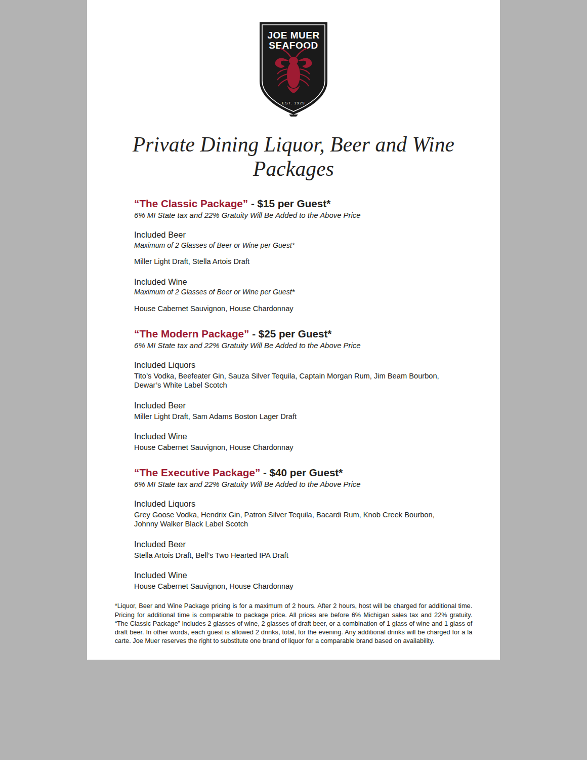JOE MUER SEAFOOD EST. 1929
Private Dining Liquor, Beer and Wine Packages
“The Classic Package” - $15 per Guest*
6% MI State tax and 22% Gratuity Will Be Added to the Above Price
Included Beer
Maximum of 2 Glasses of Beer or Wine per Guest*
Miller Light Draft, Stella Artois Draft
Included Wine
Maximum of 2 Glasses of Beer or Wine per Guest*
House Cabernet Sauvignon, House Chardonnay
“The Modern Package” - $25 per Guest*
6% MI State tax and 22% Gratuity Will Be Added to the Above Price
Included Liquors
Tito’s Vodka, Beefeater Gin, Sauza Silver Tequila, Captain Morgan Rum, Jim Beam Bourbon, Dewar’s White Label Scotch
Included Beer
Miller Light Draft, Sam Adams Boston Lager Draft
Included Wine
House Cabernet Sauvignon, House Chardonnay
“The Executive Package” - $40 per Guest*
6% MI State tax and 22% Gratuity Will Be Added to the Above Price
Included Liquors
Grey Goose Vodka, Hendrix Gin, Patron Silver Tequila, Bacardi Rum, Knob Creek Bourbon, Johnny Walker Black Label Scotch
Included Beer
Stella Artois Draft, Bell’s Two Hearted IPA Draft
Included Wine
House Cabernet Sauvignon, House Chardonnay
*Liquor, Beer and Wine Package pricing is for a maximum of 2 hours. After 2 hours, host will be charged for additional time. Pricing for additional time is comparable to package price. All prices are before 6% Michigan sales tax and 22% gratuity. “The Classic Package” includes 2 glasses of wine, 2 glasses of draft beer, or a combination of 1 glass of wine and 1 glass of draft beer. In other words, each guest is allowed 2 drinks, total, for the evening. Any additional drinks will be charged for a la carte. Joe Muer reserves the right to substitute one brand of liquor for a comparable brand based on availability.